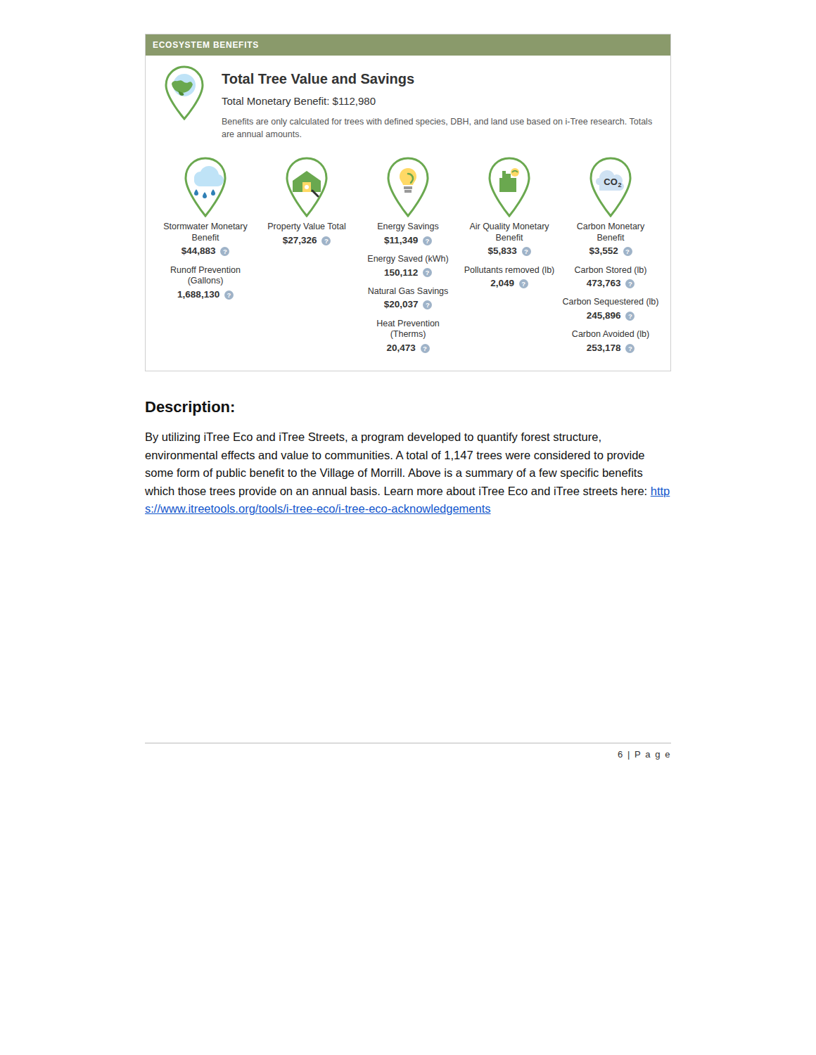ECOSYSTEM BENEFITS
Total Tree Value and Savings
Total Monetary Benefit: $112,980
Benefits are only calculated for trees with defined species, DBH, and land use based on i-Tree research. Totals are annual amounts.
Stormwater Monetary
Benefit
$44,883 ?
Runoff Prevention (Gallons)
1,688,130 ?
Property Value Total
$27,326 ?
Energy Savings
$11,349 ?
Energy Saved (kWh)
150,112 ?
Natural Gas Savings
$20,037 ?
Heat Prevention (Therms)
20,473 ?
Air Quality Monetary Benefit
$5,833 ?
Pollutants removed (lb)
2,049 ?
CO 2
Carbon Monetary Benefit
$3,552 ?
Carbon Stored (lb)
473,763 ?
Carbon Sequestered (lb)
245,896 ?
Carbon Avoided (lb)
253,178 ?
Description:
By utilizing iTree Eco and iTree Streets, a program developed to quantify forest structure, environmental effects and value to communities. A total of 1,147 trees were considered to provide some form of public benefit to the Village of Morrill. Above is a summary of a few specific benefits which those trees provide on an annual basis. Learn more about iTree Eco and iTree streets here: https://www.itreetools.org/tools/i-tree-eco/i-tree-eco-acknowledgements
6 | P a g e